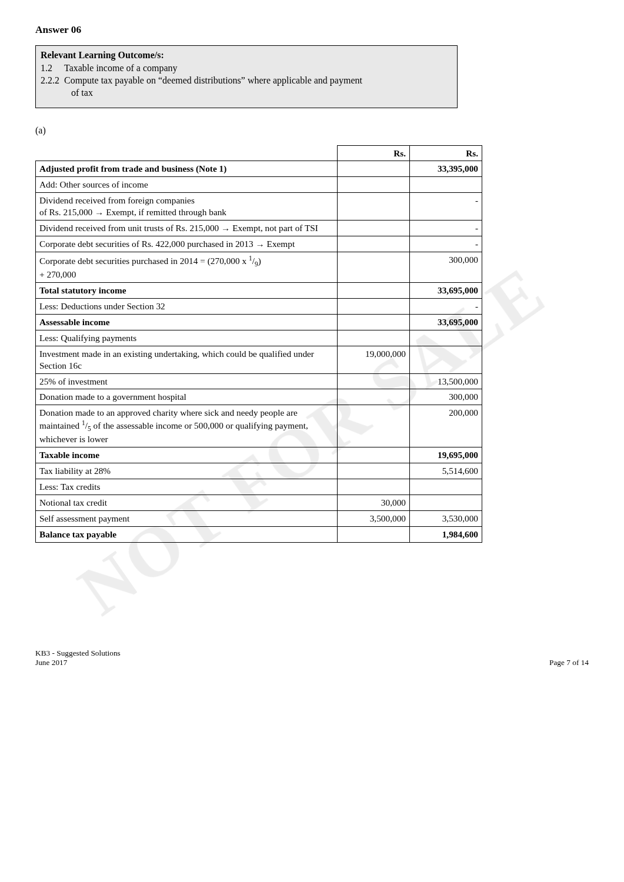NOT FOR SALE
Answer 06
Relevant Learning Outcome/s:
1.2 Taxable income of a company
2.2.2 Compute tax payable on “deemed distributions” where applicable and payment
of tax
(a)
| | Rs. | Rs. |
| --- | --- | --- |
| Adjusted profit from trade and business (Note 1) | | 33,395,000 |
| Add: Other sources of income | | |
| Dividend received from foreign companies of Rs. 215,000 Exempt, if remitted through bank | | - |
| Dividend received from unit trusts of Rs. 215,000 Exempt, not part of TSI | | - |
| Corporate debt securities of Rs. 422,000 purchased in 2013 Exempt | | - |
| Corporate debt securities purchased in 2014 = (270,000 x 1 / 9 ) + 270,000 | | 300,000 |
| Total statutory income | | 33,695,000 |
| Less: Deductions under Section 32 | | - |
| Assessable income | | 33,695,000 |
| Less: Qualifying payments | | |
| Investment made in an existing undertaking, which could be qualified under Section 16c | 19,000,000 | |
| 25% of investment | | 13,500,000 |
| Donation made to a government hospital | | 300,000 |
| Donation made to an approved charity where sick and needy people are maintained 1 / 5 of the assessable income or 500,000 or qualifying payment, whichever is lower | | 200,000 |
| Taxable income | | 19,695,000 |
| Tax liability at 28% | | 5,514,600 |
| Less: Tax credits | | |
| Notional tax credit | 30,000 | |
| Self assessment payment | 3,500,000 | 3,530,000 |
| Balance tax payable | | 1,984,600 |
KB3 - Suggested Solutions
June 2017
Page 7 of 14